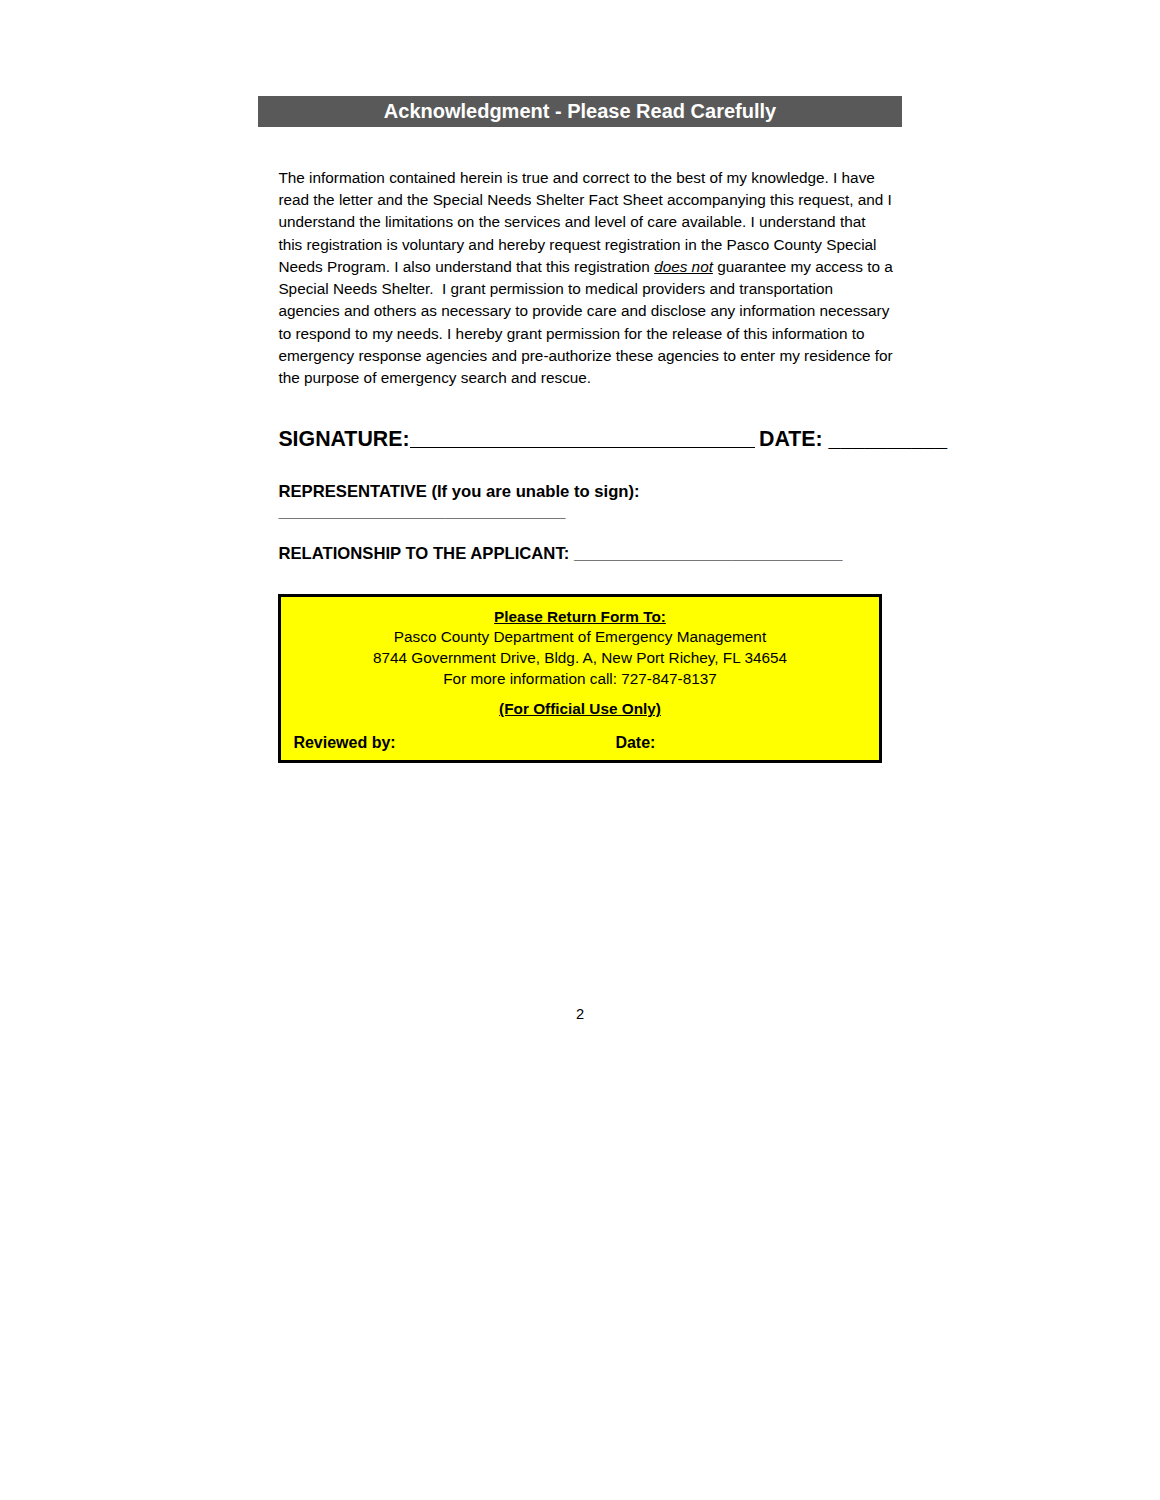Acknowledgment - Please Read Carefully
The information contained herein is true and correct to the best of my knowledge. I have read the letter and the Special Needs Shelter Fact Sheet accompanying this request, and I understand the limitations on the services and level of care available. I understand that this registration is voluntary and hereby request registration in the Pasco County Special Needs Program. I also understand that this registration does not guarantee my access to a Special Needs Shelter. I grant permission to medical providers and transportation agencies and others as necessary to provide care and disclose any information necessary to respond to my needs. I hereby grant permission for the release of this information to emergency response agencies and pre-authorize these agencies to enter my residence for the purpose of emergency search and rescue.
SIGNATURE: DATE: __________
REPRESENTATIVE (If you are unable to sign): _______________________________
RELATIONSHIP TO THE APPLICANT: _____________________________
Please Return Form To:
Pasco County Department of Emergency Management
8744 Government Drive, Bldg. A, New Port Richey, FL 34654
For more information call: 727-847-8137 (For Official Use Only)
Reviewed by: Date:
2